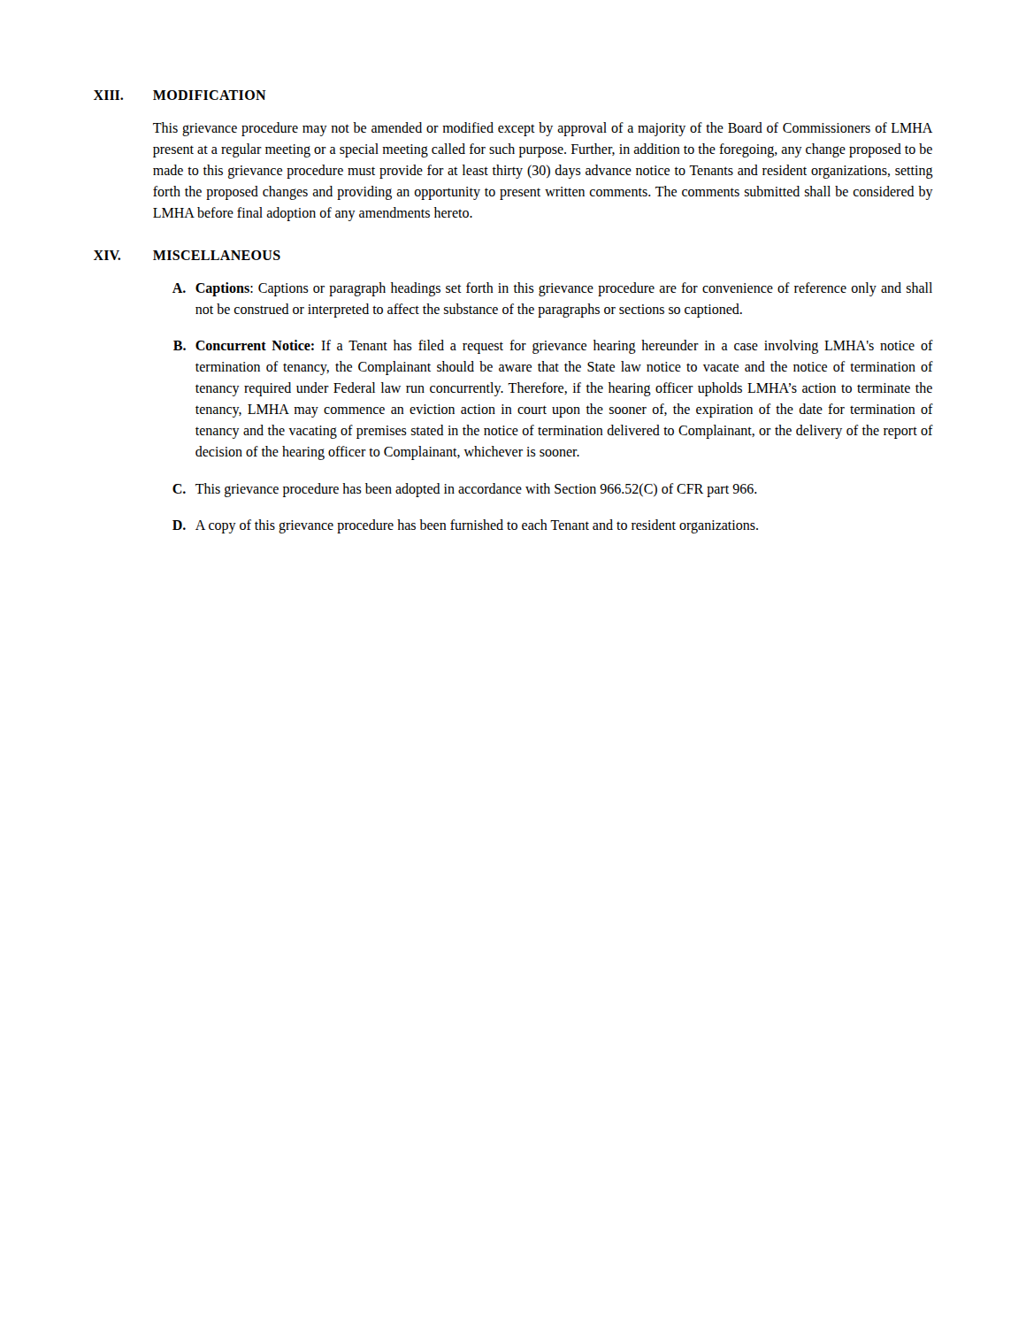XIII. MODIFICATION
This grievance procedure may not be amended or modified except by approval of a majority of the Board of Commissioners of LMHA present at a regular meeting or a special meeting called for such purpose. Further, in addition to the foregoing, any change proposed to be made to this grievance procedure must provide for at least thirty (30) days advance notice to Tenants and resident organizations, setting forth the proposed changes and providing an opportunity to present written comments. The comments submitted shall be considered by LMHA before final adoption of any amendments hereto.
XIV. MISCELLANEOUS
Captions: Captions or paragraph headings set forth in this grievance procedure are for convenience of reference only and shall not be construed or interpreted to affect the substance of the paragraphs or sections so captioned.
Concurrent Notice: If a Tenant has filed a request for grievance hearing hereunder in a case involving LMHA's notice of termination of tenancy, the Complainant should be aware that the State law notice to vacate and the notice of termination of tenancy required under Federal law run concurrently. Therefore, if the hearing officer upholds LMHA’s action to terminate the tenancy, LMHA may commence an eviction action in court upon the sooner of, the expiration of the date for termination of tenancy and the vacating of premises stated in the notice of termination delivered to Complainant, or the delivery of the report of decision of the hearing officer to Complainant, whichever is sooner.
This grievance procedure has been adopted in accordance with Section 966.52(C) of CFR part 966.
A copy of this grievance procedure has been furnished to each Tenant and to resident organizations.